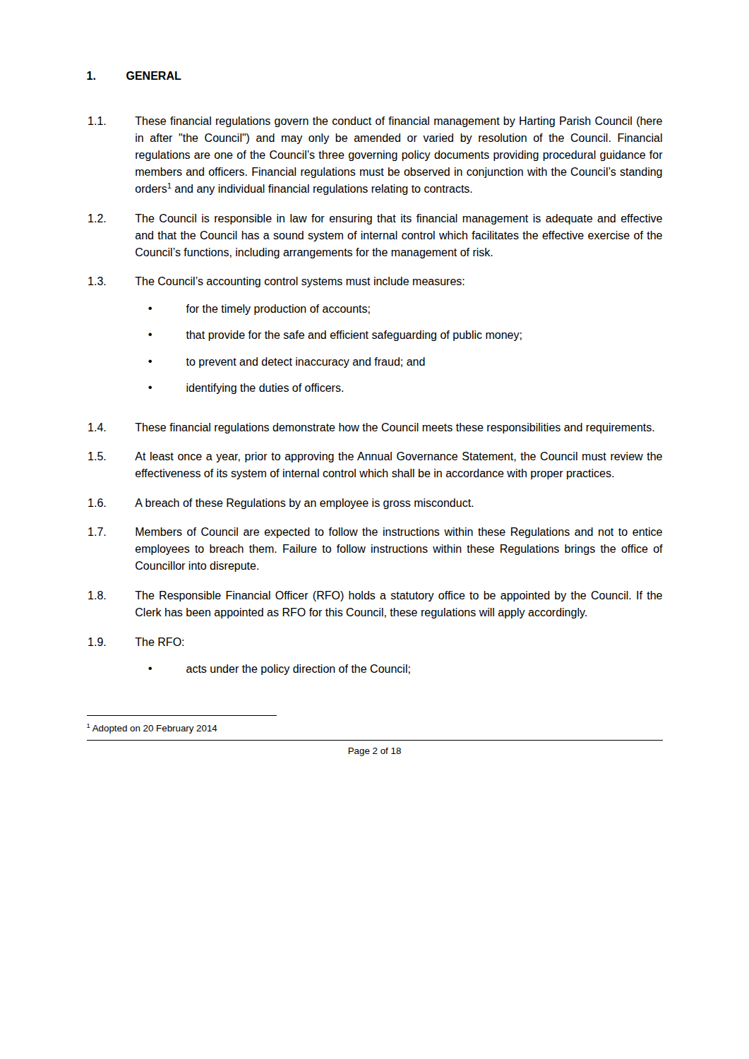1. GENERAL
1.1. These financial regulations govern the conduct of financial management by Harting Parish Council (here in after "the Council") and may only be amended or varied by resolution of the Council. Financial regulations are one of the Council’s three governing policy documents providing procedural guidance for members and officers. Financial regulations must be observed in conjunction with the Council’s standing orders1 and any individual financial regulations relating to contracts.
1.2. The Council is responsible in law for ensuring that its financial management is adequate and effective and that the Council has a sound system of internal control which facilitates the effective exercise of the Council’s functions, including arrangements for the management of risk.
1.3. The Council’s accounting control systems must include measures:
for the timely production of accounts;
that provide for the safe and efficient safeguarding of public money;
to prevent and detect inaccuracy and fraud; and
identifying the duties of officers.
1.4. These financial regulations demonstrate how the Council meets these responsibilities and requirements.
1.5. At least once a year, prior to approving the Annual Governance Statement, the Council must review the effectiveness of its system of internal control which shall be in accordance with proper practices.
1.6. A breach of these Regulations by an employee is gross misconduct.
1.7. Members of Council are expected to follow the instructions within these Regulations and not to entice employees to breach them. Failure to follow instructions within these Regulations brings the office of Councillor into disrepute.
1.8. The Responsible Financial Officer (RFO) holds a statutory office to be appointed by the Council. If the Clerk has been appointed as RFO for this Council, these regulations will apply accordingly.
1.9. The RFO:
acts under the policy direction of the Council;
1 Adopted on 20 February 2014
Page 2 of 18